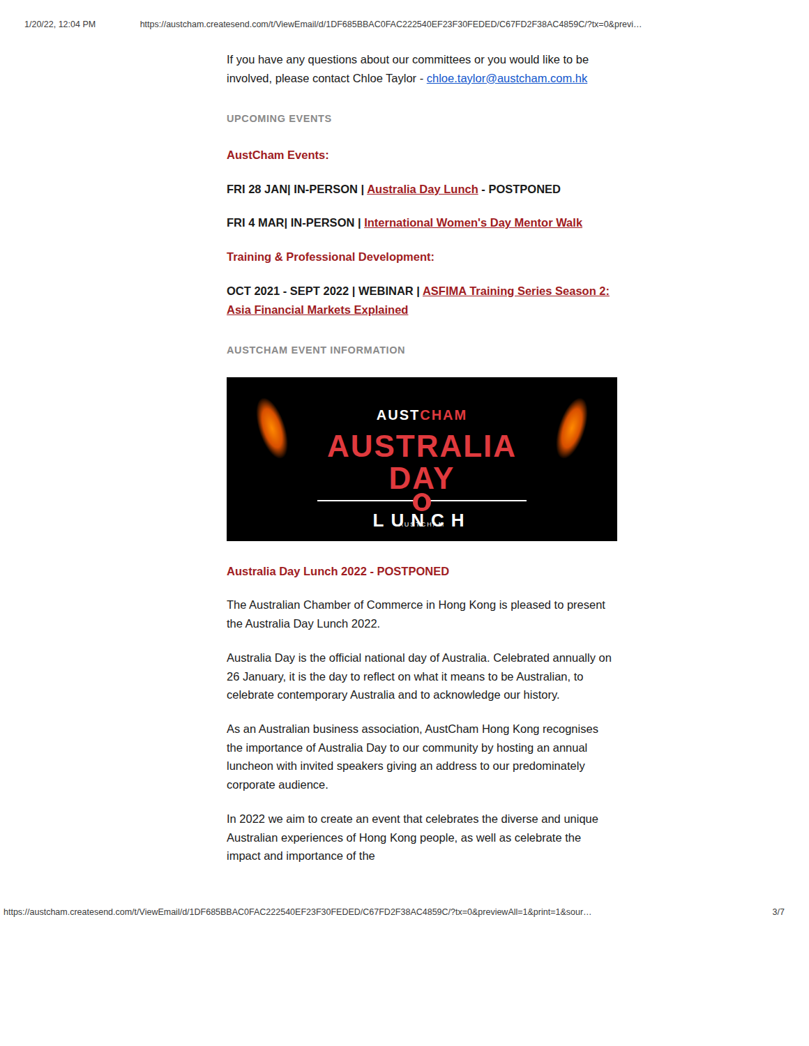1/20/22, 12:04 PM https://austcham.createsend.com/t/ViewEmail/d/1DF685BBAC0FAC222540EF23F30FEDED/C67FD2F38AC4859C/?tx=0&previ…
If you have any questions about our committees or you would like to be involved, please contact Chloe Taylor - chloe.taylor@austcham.com.hk
UPCOMING EVENTS
AustCham Events:
FRI 28 JAN| IN-PERSON | Australia Day Lunch - POSTPONED
FRI 4 MAR| IN-PERSON | International Women's Day Mentor Walk
Training & Professional Development:
OCT 2021 - SEPT 2022 | WEBINAR | ASFIMA Training Series Season 2: Asia Financial Markets Explained
AUSTCHAM EVENT INFORMATION
AUSTCHAM
AUSTRALIA
DAY
LUNCH
AUSTCHAM
Australia Day Lunch 2022 - POSTPONED
The Australian Chamber of Commerce in Hong Kong is pleased to present the Australia Day Lunch 2022.
Australia Day is the official national day of Australia. Celebrated annually on 26 January, it is the day to reflect on what it means to be Australian, to celebrate contemporary Australia and to acknowledge our history.
As an Australian business association, AustCham Hong Kong recognises the importance of Australia Day to our community by hosting an annual luncheon with invited speakers giving an address to our predominately corporate audience.
In 2022 we aim to create an event that celebrates the diverse and unique Australian experiences of Hong Kong people, as well as celebrate the impact and importance of the
3/7 https://austcham.createsend.com/t/ViewEmail/d/1DF685BBAC0FAC222540EF23F30FEDED/C67FD2F38AC4859C/?tx=0&previewAll=1&print=1&sour…